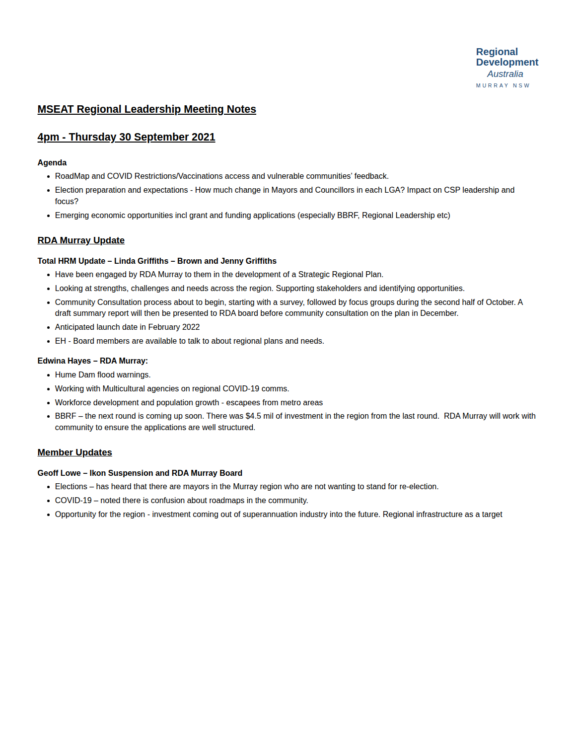Regional
Development
Australia
MURRAY NSW
MSEAT Regional Leadership Meeting Notes
4pm - Thursday 30 September 2021
Agenda
RoadMap and COVID Restrictions/Vaccinations access and vulnerable communities’ feedback.
Election preparation and expectations - How much change in Mayors and Councillors in each LGA? Impact on CSP leadership and focus?
Emerging economic opportunities incl grant and funding applications (especially BBRF, Regional Leadership etc)
RDA Murray Update
Total HRM Update – Linda Griffiths – Brown and Jenny Griffiths
Have been engaged by RDA Murray to them in the development of a Strategic Regional Plan.
Looking at strengths, challenges and needs across the region. Supporting stakeholders and identifying opportunities.
Community Consultation process about to begin, starting with a survey, followed by focus groups during the second half of October. A draft summary report will then be presented to RDA board before community consultation on the plan in December.
Anticipated launch date in February 2022
EH - Board members are available to talk to about regional plans and needs.
Edwina Hayes – RDA Murray:
Hume Dam flood warnings.
Working with Multicultural agencies on regional COVID-19 comms.
Workforce development and population growth - escapees from metro areas
BBRF – the next round is coming up soon. There was $4.5 mil of investment in the region from the last round. RDA Murray will work with community to ensure the applications are well structured.
Member Updates
Geoff Lowe – Ikon Suspension and RDA Murray Board
Elections – has heard that there are mayors in the Murray region who are not wanting to stand for re-election.
COVID-19 – noted there is confusion about roadmaps in the community.
Opportunity for the region - investment coming out of superannuation industry into the future. Regional infrastructure as a target